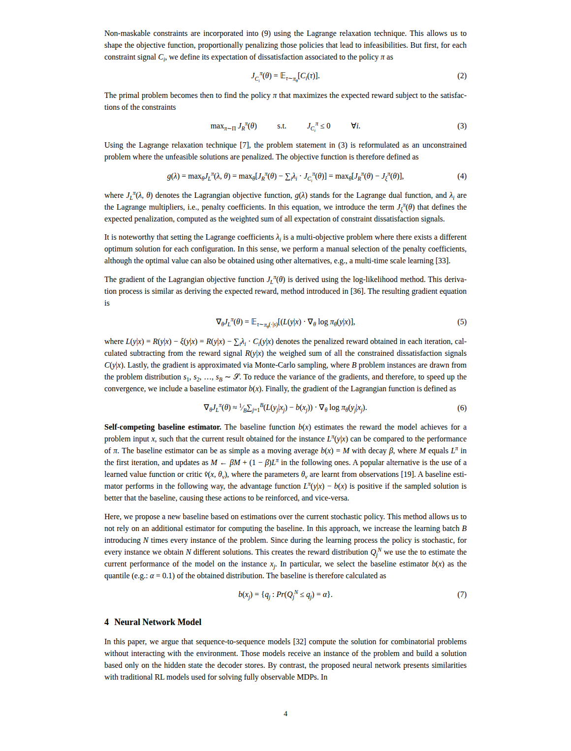Non-maskable constraints are incorporated into (9) using the Lagrange relaxation technique. This allows us to shape the objective function, proportionally penalizing those policies that lead to infeasibilities. But first, for each constraint signal Ci, we define its expectation of dissatisfaction associated to the policy π as
JCiπ(θ) = 𝔼τ∼πθ[Ci(τ)]. (2)
The primal problem becomes then to find the policy π that maximizes the expected reward subject to the satisfactions of the constraints
maxπ∼Π JRπ(θ) s.t. JCiπ ≤ 0 ∀i. (3)
Using the Lagrange relaxation technique [7], the problem statement in (3) is reformulated as an unconstrained problem where the unfeasible solutions are penalized. The objective function is therefore defined as
g(λ) = maxθJLπ(λ, θ) = maxθ[JRπ(θ) − ∑iλi · JCiπ(θ)] = maxθ[JRπ(θ) − Jξπ(θ)], (4)
where JLπ(λ, θ) denotes the Lagrangian objective function, g(λ) stands for the Lagrange dual function, and λi are the Lagrange multipliers, i.e., penalty coefficients. In this equation, we introduce the term Jξπ(θ) that defines the expected penalization, computed as the weighted sum of all expectation of constraint dissatisfaction signals.
It is noteworthy that setting the Lagrange coefficients λi is a multi-objective problem where there exists a different optimum solution for each configuration. In this sense, we perform a manual selection of the penalty coefficients, although the optimal value can also be obtained using other alternatives, e.g., a multi-time scale learning [33].
The gradient of the Lagrangian objective function JLπ(θ) is derived using the log-likelihood method. This derivation process is similar as deriving the expected reward, method introduced in [36]. The resulting gradient equation is
∇θJLπ(θ) = 𝔼τ∼πθ(·|s)[(L(y|x) · ∇θ log πθ(y|x)], (5)
where L(y|x) = R(y|x) − ξ(y|x) = R(y|x) − ∑iλi · Ci(y|x) denotes the penalized reward obtained in each iteration, calculated subtracting from the reward signal R(y|x) the weighed sum of all the constrained dissatisfaction signals C(y|x). Lastly, the gradient is approximated via Monte-Carlo sampling, where B problem instances are drawn from the problem distribution s1, s2, …, sB ∼ 𝒮. To reduce the variance of the gradients, and therefore, to speed up the convergence, we include a baseline estimator b(x). Finally, the gradient of the Lagrangian function is defined as
∇θJLπ(θ) ≈ 1⁄B∑j=1B(L(yj|xj) − b(xj)) · ∇θ log πθ(yj|xj). (6)
Self-competing baseline estimator. The baseline function b(x) estimates the reward the model achieves for a problem input x, such that the current result obtained for the instance Lπ(y|x) can be compared to the performance of π. The baseline estimator can be as simple as a moving average b(x) = M with decay β, where M equals Lπ in the first iteration, and updates as M ← βM + (1 − β)Lπ in the following ones. A popular alternative is the use of a learned value function or critic v̂(x, θν), where the parameters θν are learnt from observations [19]. A baseline estimator performs in the following way, the advantage function Lπ(y|x) − b(x) is positive if the sampled solution is better that the baseline, causing these actions to be reinforced, and vice-versa.
Here, we propose a new baseline based on estimations over the current stochastic policy. This method allows us to not rely on an additional estimator for computing the baseline. In this approach, we increase the learning batch B introducing N times every instance of the problem. Since during the learning process the policy is stochastic, for every instance we obtain N different solutions. This creates the reward distribution QjN we use the to estimate the current performance of the model on the instance xj. In particular, we select the baseline estimator b(x) as the quantile (e.g.: α = 0.1) of the obtained distribution. The baseline is therefore calculated as
b(xj) = {qj : Pr(QjN ≤ qj) = α}. (7)
4 Neural Network Model
In this paper, we argue that sequence-to-sequence models [32] compute the solution for combinatorial problems without interacting with the environment. Those models receive an instance of the problem and build a solution based only on the hidden state the decoder stores. By contrast, the proposed neural network presents similarities with traditional RL models used for solving fully observable MDPs. In
4